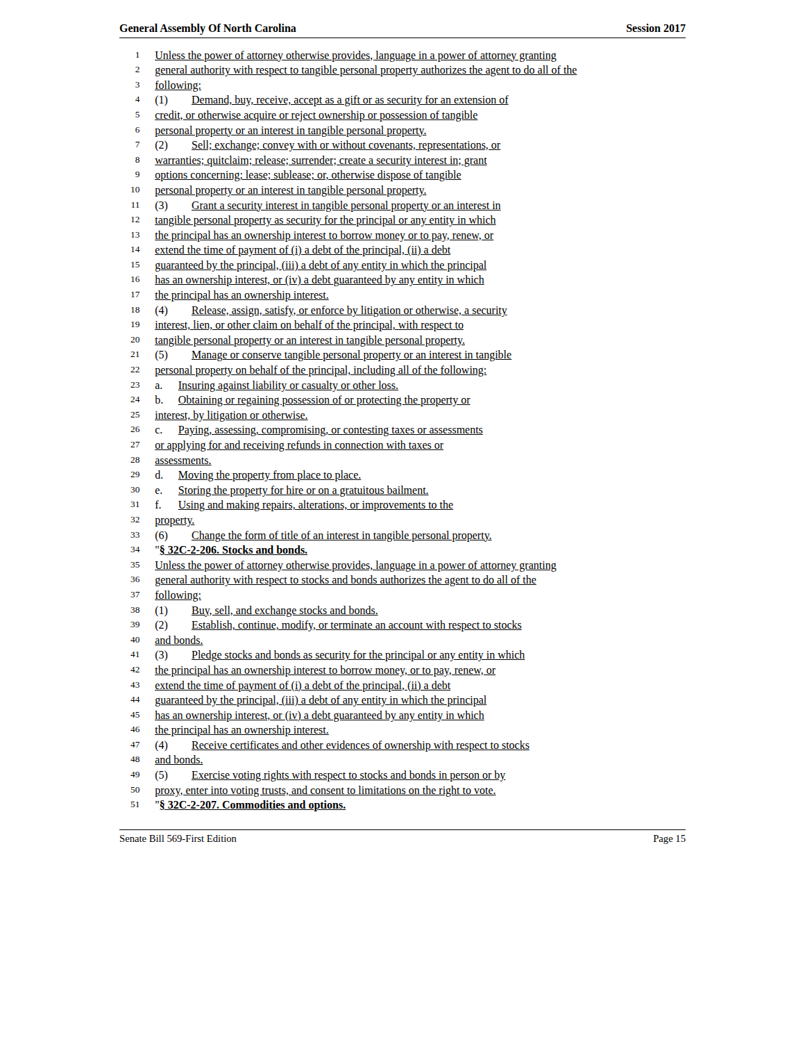General Assembly Of North Carolina
Session 2017
Unless the power of attorney otherwise provides, language in a power of attorney granting
general authority with respect to tangible personal property authorizes the agent to do all of the
following:
(1) Demand, buy, receive, accept as a gift or as security for an extension of
credit, or otherwise acquire or reject ownership or possession of tangible
personal property or an interest in tangible personal property.
(2) Sell; exchange; convey with or without covenants, representations, or
warranties; quitclaim; release; surrender; create a security interest in; grant
options concerning; lease; sublease; or, otherwise dispose of tangible
personal property or an interest in tangible personal property.
(3) Grant a security interest in tangible personal property or an interest in
tangible personal property as security for the principal or any entity in which
the principal has an ownership interest to borrow money or to pay, renew, or
extend the time of payment of (i) a debt of the principal, (ii) a debt
guaranteed by the principal, (iii) a debt of any entity in which the principal
has an ownership interest, or (iv) a debt guaranteed by any entity in which
the principal has an ownership interest.
(4) Release, assign, satisfy, or enforce by litigation or otherwise, a security
interest, lien, or other claim on behalf of the principal, with respect to
tangible personal property or an interest in tangible personal property.
(5) Manage or conserve tangible personal property or an interest in tangible
personal property on behalf of the principal, including all of the following:
a. Insuring against liability or casualty or other loss.
b. Obtaining or regaining possession of or protecting the property or
interest, by litigation or otherwise.
c. Paying, assessing, compromising, or contesting taxes or assessments
or applying for and receiving refunds in connection with taxes or
assessments.
d. Moving the property from place to place.
e. Storing the property for hire or on a gratuitous bailment.
f. Using and making repairs, alterations, or improvements to the
property.
(6) Change the form of title of an interest in tangible personal property.
"§ 32C-2-206. Stocks and bonds.
Unless the power of attorney otherwise provides, language in a power of attorney granting
general authority with respect to stocks and bonds authorizes the agent to do all of the
following:
(1) Buy, sell, and exchange stocks and bonds.
(2) Establish, continue, modify, or terminate an account with respect to stocks
and bonds.
(3) Pledge stocks and bonds as security for the principal or any entity in which
the principal has an ownership interest to borrow money, or to pay, renew, or
extend the time of payment of (i) a debt of the principal, (ii) a debt
guaranteed by the principal, (iii) a debt of any entity in which the principal
has an ownership interest, or (iv) a debt guaranteed by any entity in which
the principal has an ownership interest.
(4) Receive certificates and other evidences of ownership with respect to stocks
and bonds.
(5) Exercise voting rights with respect to stocks and bonds in person or by
proxy, enter into voting trusts, and consent to limitations on the right to vote.
"§ 32C-2-207. Commodities and options.
Senate Bill 569-First Edition
Page 15